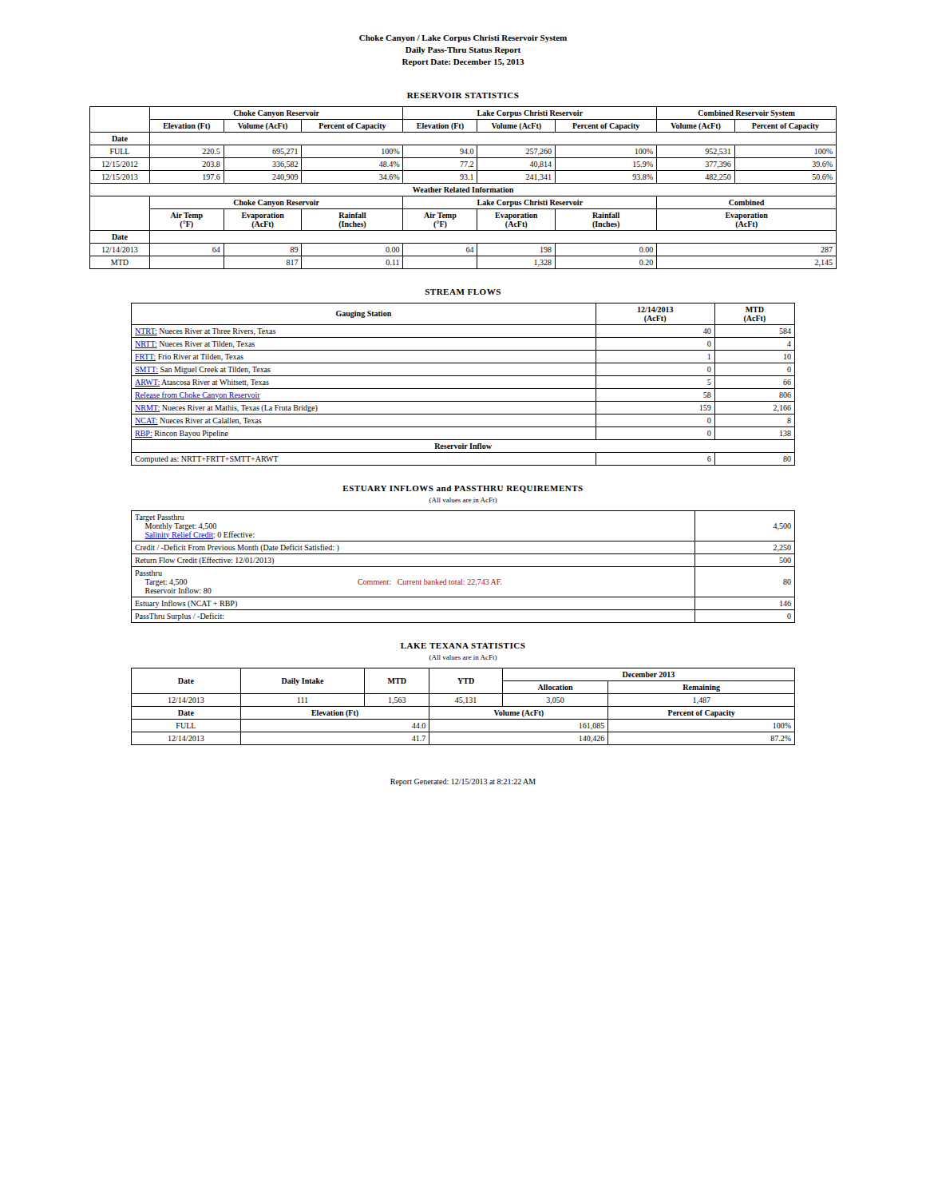Choke Canyon / Lake Corpus Christi Reservoir System
Daily Pass-Thru Status Report
Report Date: December 15, 2013
RESERVOIR STATISTICS
| | Choke Canyon Reservoir | Lake Corpus Christi Reservoir | Combined Reservoir System |
| --- | --- | --- | --- |
| Elevation (Ft) | Volume (AcFt) | Percent of Capacity | Elevation (Ft) | Volume (AcFt) | Percent of Capacity | Volume (AcFt) | Percent of Capacity |
| Date | |
| FULL | 220.5 | 695,271 | 100% | 94.0 | 257,260 | 100% | 952,531 | 100% |
| 12/15/2012 | 203.8 | 336,582 | 48.4% | 77.2 | 40,814 | 15.9% | 377,396 | 39.6% |
| 12/15/2013 | 197.6 | 240,909 | 34.6% | 93.1 | 241,341 | 93.8% | 482,250 | 50.6% |
| Weather Related Information |
| | Choke Canyon Reservoir | Lake Corpus Christi Reservoir | Combined |
| Air Temp (°F) | Evaporation (AcFt) | Rainfall (Inches) | Air Temp (°F) | Evaporation (AcFt) | Rainfall (Inches) | Evaporation (AcFt) |
| Date | |
| 12/14/2013 | 64 | 89 | 0.00 | 64 | 198 | 0.00 | 287 |
| MTD | | 817 | 0.11 | | 1,328 | 0.20 | 2,145 |
STREAM FLOWS
| Gauging Station | 12/14/2013 (AcFt) | MTD (AcFt) |
| --- | --- | --- |
| NTRT: Nueces River at Three Rivers, Texas | 40 | 584 |
| NRTT: Nueces River at Tilden, Texas | 0 | 4 |
| FRTT: Frio River at Tilden, Texas | 1 | 10 |
| SMTT: San Miguel Creek at Tilden, Texas | 0 | 0 |
| ARWT: Atascosa River at Whitsett, Texas | 5 | 66 |
| Release from Choke Canyon Reservoir | 58 | 806 |
| NRMT: Nueces River at Mathis, Texas (La Fruta Bridge) | 159 | 2,166 |
| NCAT: Nueces River at Calallen, Texas | 0 | 8 |
| RBP: Rincon Bayou Pipeline | 0 | 138 |
| Reservoir Inflow |
| Computed as: NRTT+FRTT+SMTT+ARWT | 6 | 80 |
ESTUARY INFLOWS and PASSTHRU REQUIREMENTS
(All values are in AcFt)
| Target Passthru Monthly Target: 4,500 Salinity Relief Credit : 0 Effective: | 4,500 |
| Credit / -Deficit From Previous Month (Date Deficit Satisfied: ) | 2,250 |
| Return Flow Credit (Effective: 12/01/2013) | 500 |
| / Passthru Target: 4,500 Reservoir Inflow: 80 / Comment: Current banked total: 22,743 AF. / | 80 |
| Estuary Inflows (NCAT + RBP) | 146 |
| PassThru Surplus / -Deficit: | 0 |
LAKE TEXANA STATISTICS
(All values are in AcFt)
| Date | Daily Intake | MTD | YTD | December 2013 |
| --- | --- | --- | --- | --- |
| Allocation | Remaining |
| 12/14/2013 | 111 | 1,563 | 45,131 | 3,050 | 1,487 |
| Date | Elevation (Ft) | Volume (AcFt) | Percent of Capacity |
| FULL | 44.0 | 161,085 | 100% |
| 12/14/2013 | 41.7 | 140,426 | 87.2% |
Report Generated: 12/15/2013 at 8:21:22 AM